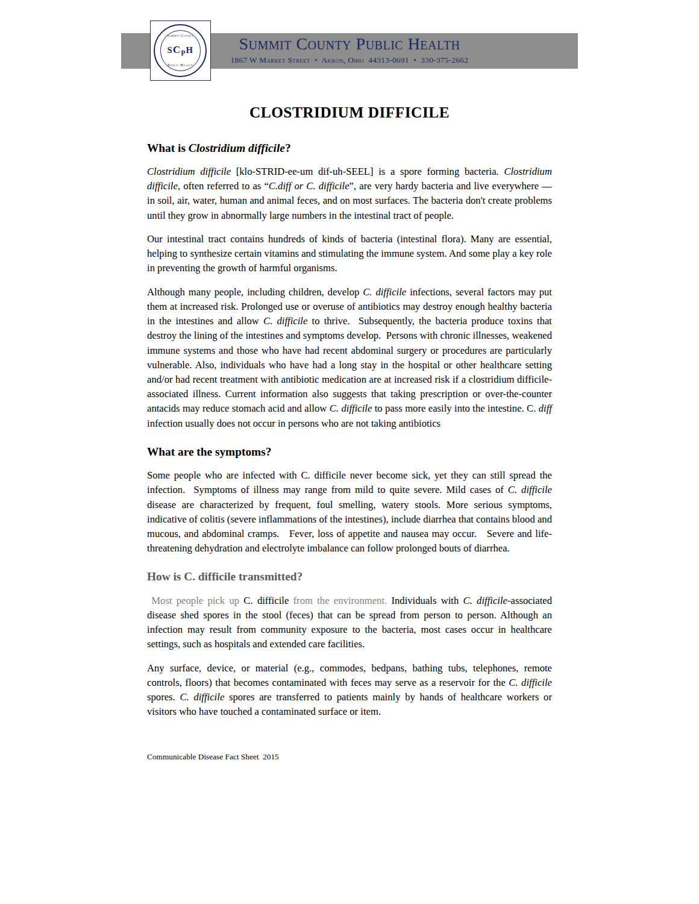Summit County Public Health
1867 W Market Street • Akron, Ohio 44313-0691 • 330-375-2662
Summit County
SCPH
Public Health
CLOSTRIDIUM DIFFICILE
What is Clostridium difficile?
Clostridium difficile [klo-STRID-ee-um dif-uh-SEEL] is a spore forming bacteria. Clostridium difficile, often referred to as “C.diff or C. difficile”, are very hardy bacteria and live everywhere — in soil, air, water, human and animal feces, and on most surfaces. The bacteria don't create problems until they grow in abnormally large numbers in the intestinal tract of people.
Our intestinal tract contains hundreds of kinds of bacteria (intestinal flora). Many are essential, helping to synthesize certain vitamins and stimulating the immune system. And some play a key role in preventing the growth of harmful organisms.
Although many people, including children, develop C. difficile infections, several factors may put them at increased risk. Prolonged use or overuse of antibiotics may destroy enough healthy bacteria in the intestines and allow C. difficile to thrive. Subsequently, the bacteria produce toxins that destroy the lining of the intestines and symptoms develop. Persons with chronic illnesses, weakened immune systems and those who have had recent abdominal surgery or procedures are particularly vulnerable. Also, individuals who have had a long stay in the hospital or other healthcare setting and/or had recent treatment with antibiotic medication are at increased risk if a clostridium difficile-associated illness. Current information also suggests that taking prescription or over-the-counter antacids may reduce stomach acid and allow C. difficile to pass more easily into the intestine. C. diff infection usually does not occur in persons who are not taking antibiotics
What are the symptoms?
Some people who are infected with C. difficile never become sick, yet they can still spread the infection. Symptoms of illness may range from mild to quite severe. Mild cases of C. difficile disease are characterized by frequent, foul smelling, watery stools. More serious symptoms, indicative of colitis (severe inflammations of the intestines), include diarrhea that contains blood and mucous, and abdominal cramps. Fever, loss of appetite and nausea may occur. Severe and life-threatening dehydration and electrolyte imbalance can follow prolonged bouts of diarrhea.
How is C. difficile transmitted?
Most people pick up C. difficile from the environment. Individuals with C. difficile-associated disease shed spores in the stool (feces) that can be spread from person to person. Although an infection may result from community exposure to the bacteria, most cases occur in healthcare settings, such as hospitals and extended care facilities.
Any surface, device, or material (e.g., commodes, bedpans, bathing tubs, telephones, remote controls, floors) that becomes contaminated with feces may serve as a reservoir for the C. difficile spores. C. difficile spores are transferred to patients mainly by hands of healthcare workers or visitors who have touched a contaminated surface or item.
Communicable Disease Fact Sheet 2015